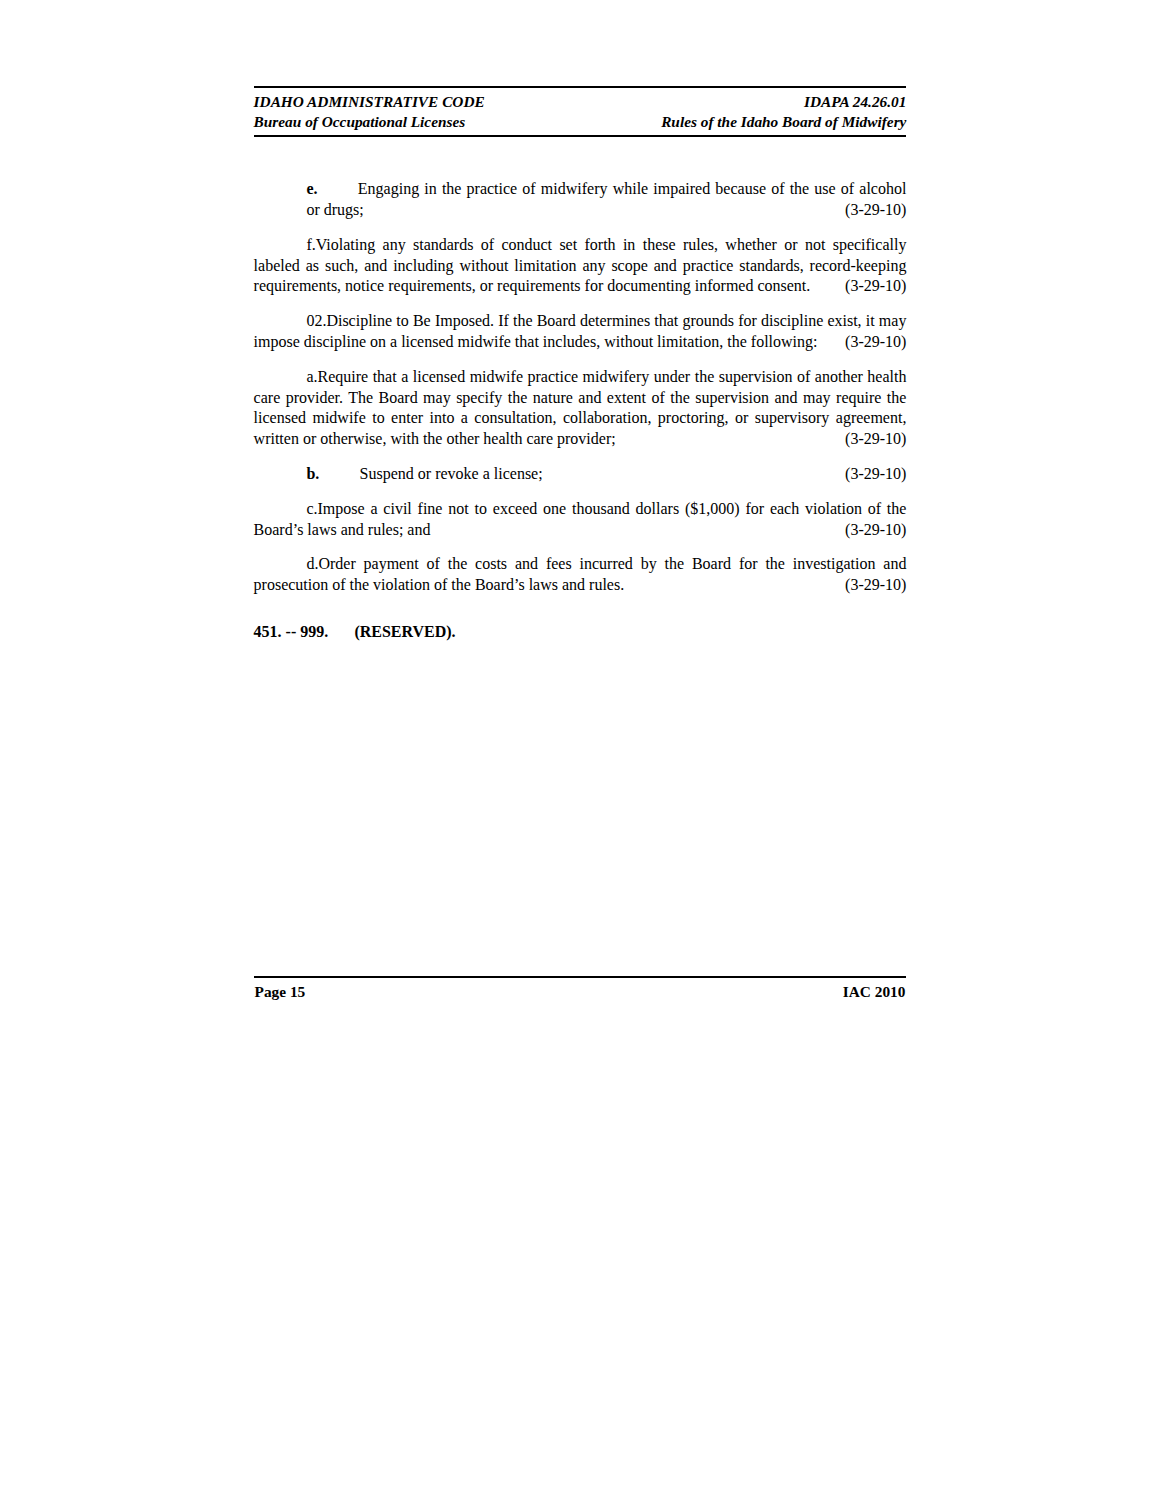| IDAHO ADMINISTRATIVE CODE | IDAPA 24.26.01 |
| Bureau of Occupational Licenses | Rules of the Idaho Board of Midwifery |
e. Engaging in the practice of midwifery while impaired because of the use of alcohol or drugs; (3-29-10)
f. Violating any standards of conduct set forth in these rules, whether or not specifically labeled as such, and including without limitation any scope and practice standards, record-keeping requirements, notice requirements, or requirements for documenting informed consent.(3-29-10)
02. Discipline to Be Imposed. If the Board determines that grounds for discipline exist, it may impose discipline on a licensed midwife that includes, without limitation, the following:(3-29-10)
a. Require that a licensed midwife practice midwifery under the supervision of another health care provider. The Board may specify the nature and extent of the supervision and may require the licensed midwife to enter into a consultation, collaboration, proctoring, or supervisory agreement, written or otherwise, with the other health care provider;(3-29-10)
b. Suspend or revoke a license; (3-29-10)
c. Impose a civil fine not to exceed one thousand dollars ($1,000) for each violation of the Board’s laws and rules; and(3-29-10)
d. Order payment of the costs and fees incurred by the Board for the investigation and prosecution of the violation of the Board’s laws and rules.(3-29-10)
451. -- 999.(RESERVED).
| Page 15 | IAC 2010 |